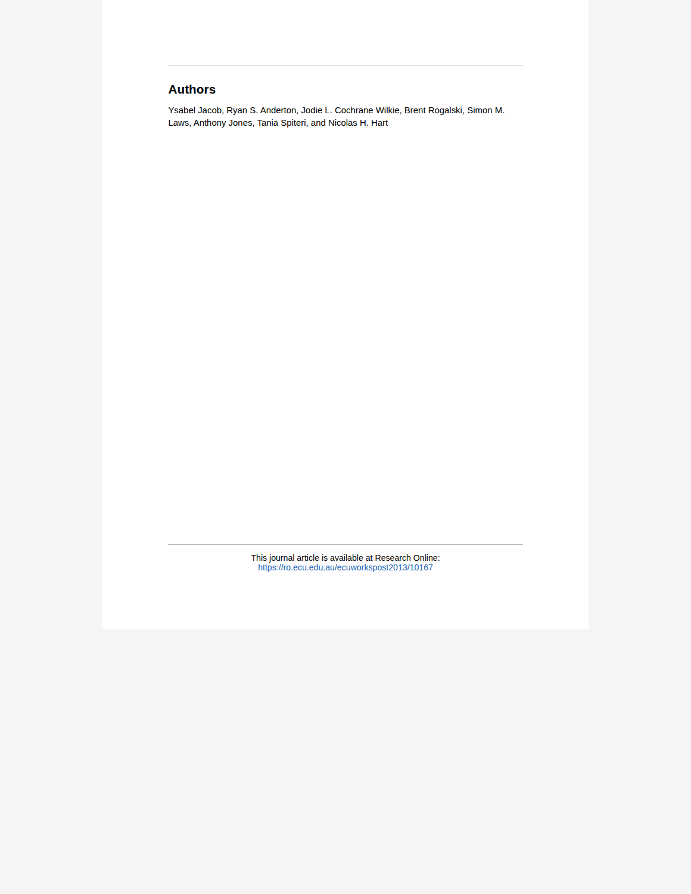Authors
Ysabel Jacob, Ryan S. Anderton, Jodie L. Cochrane Wilkie, Brent Rogalski, Simon M. Laws, Anthony Jones, Tania Spiteri, and Nicolas H. Hart
This journal article is available at Research Online: https://ro.ecu.edu.au/ecuworkspost2013/10167